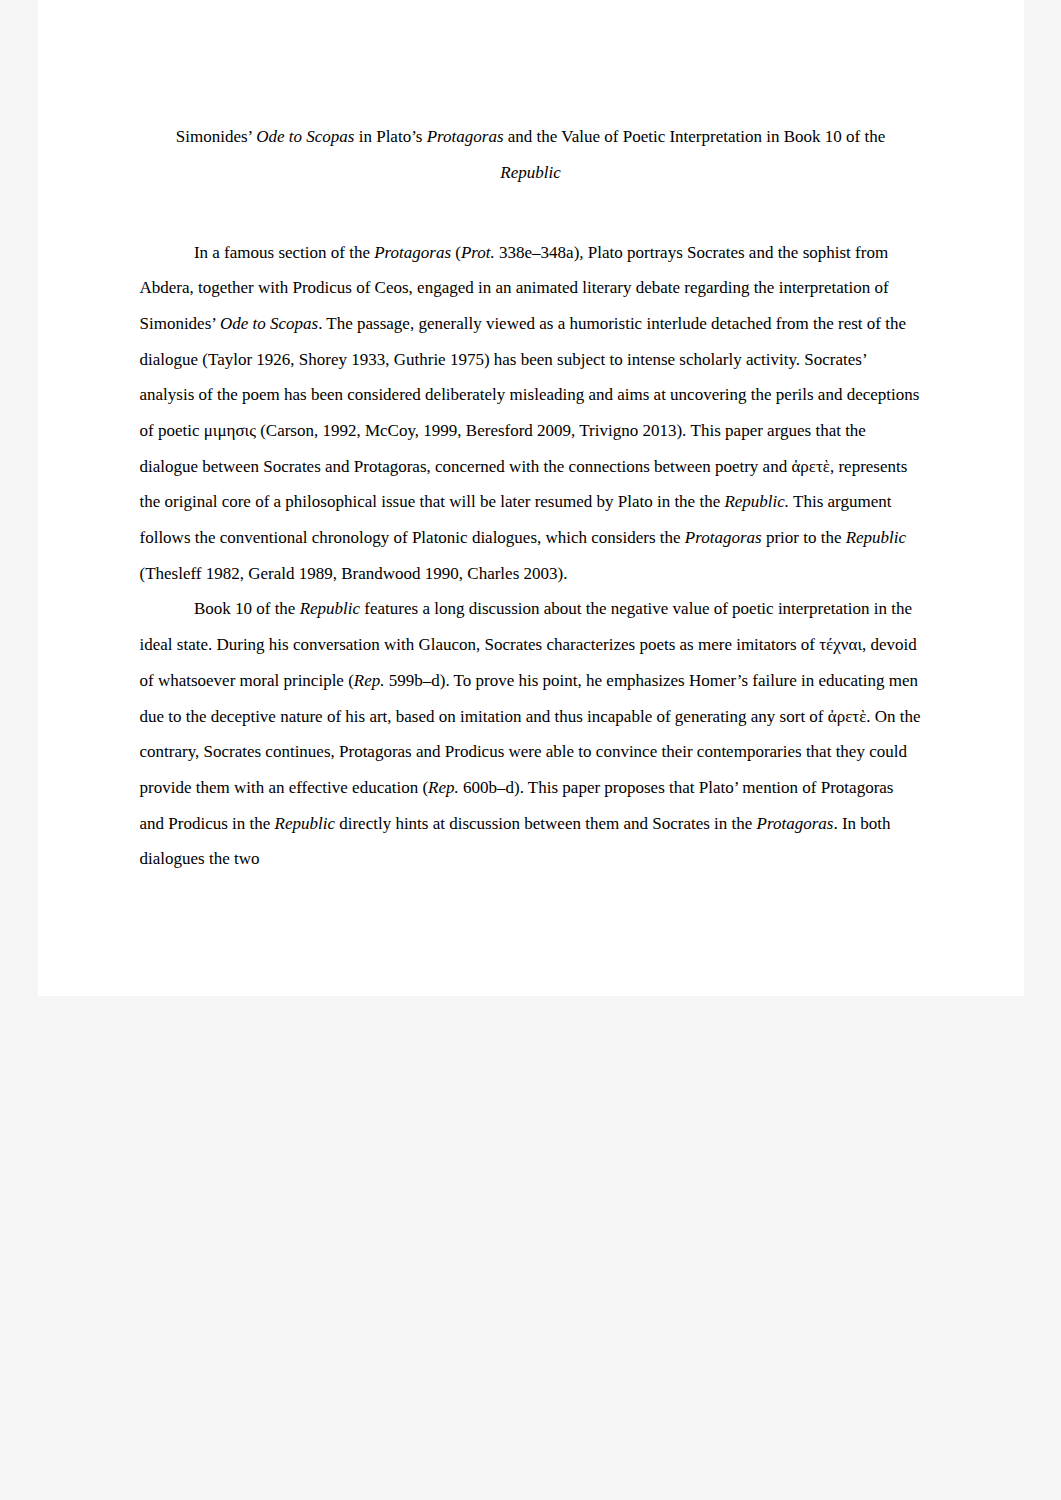Simonides’ Ode to Scopas in Plato’s Protagoras and the Value of Poetic Interpretation in Book 10 of the Republic
In a famous section of the Protagoras (Prot. 338e–348a), Plato portrays Socrates and the sophist from Abdera, together with Prodicus of Ceos, engaged in an animated literary debate regarding the interpretation of Simonides’ Ode to Scopas. The passage, generally viewed as a humoristic interlude detached from the rest of the dialogue (Taylor 1926, Shorey 1933, Guthrie 1975) has been subject to intense scholarly activity. Socrates’ analysis of the poem has been considered deliberately misleading and aims at uncovering the perils and deceptions of poetic μιμησις (Carson, 1992, McCoy, 1999, Beresford 2009, Trivigno 2013). This paper argues that the dialogue between Socrates and Protagoras, concerned with the connections between poetry and ἀρετὲ, represents the original core of a philosophical issue that will be later resumed by Plato in the the Republic. This argument follows the conventional chronology of Platonic dialogues, which considers the Protagoras prior to the Republic (Thesleff 1982, Gerald 1989, Brandwood 1990, Charles 2003).
Book 10 of the Republic features a long discussion about the negative value of poetic interpretation in the ideal state. During his conversation with Glaucon, Socrates characterizes poets as mere imitators of τέχναι, devoid of whatsoever moral principle (Rep. 599b–d). To prove his point, he emphasizes Homer’s failure in educating men due to the deceptive nature of his art, based on imitation and thus incapable of generating any sort of ἀρετὲ. On the contrary, Socrates continues, Protagoras and Prodicus were able to convince their contemporaries that they could provide them with an effective education (Rep. 600b–d). This paper proposes that Plato’ mention of Protagoras and Prodicus in the Republic directly hints at discussion between them and Socrates in the Protagoras. In both dialogues the two